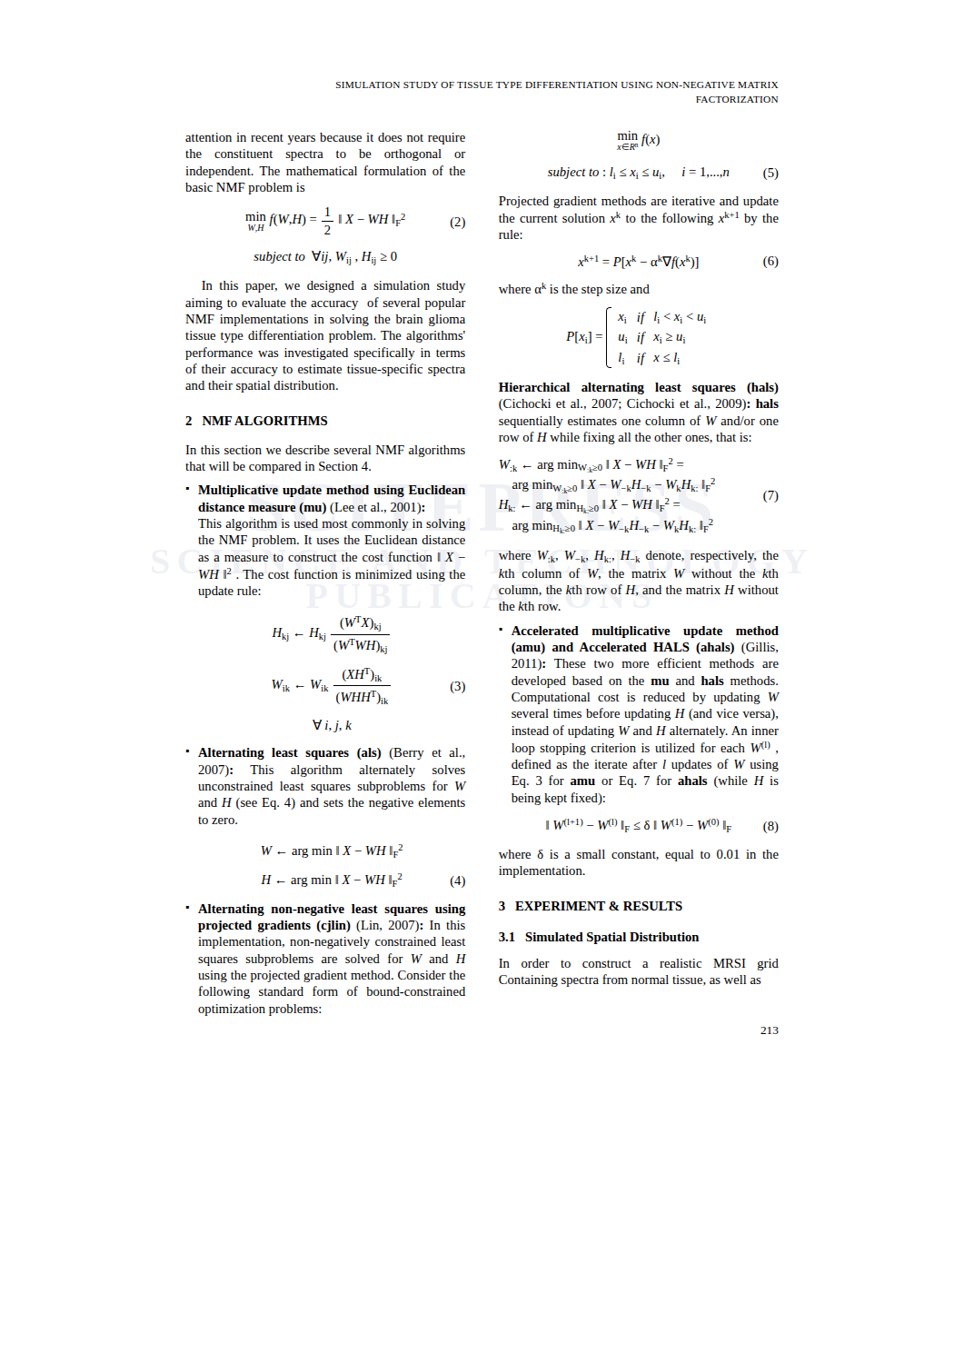SCITEPRESS SCIENCE AND TECHNOLOGY PUBLICATIONS
Simulation Study of Tissue Type Differentiation using Non-negative Matrix
Factorization
attention in recent years because it does not require the constituent spectra to be orthogonal or independent. The mathematical formulation of the basic NMF problem is
min W,H f(W,H) = 12 ‖ X − WH ‖F 2 (2)
subject to ∀ij, Wij , Hij ≥ 0
In this paper, we designed a simulation study aiming to evaluate the accuracy of several popular NMF implementations in solving the brain glioma tissue type differentiation problem. The algorithms' performance was investigated specifically in terms of their accuracy to estimate tissue-specific spectra and their spatial distribution.
2 NMF ALGORITHMS
In this section we describe several NMF algorithms that will be compared in Section 4.
Multiplicative update method using Euclidean distance measure (mu) (Lee et al., 2001):
This algorithm is used most commonly in solving the NMF problem. It uses the Euclidean distance as a measure to construct the cost function ‖ X − WH ‖2 . The cost function is minimized using the update rule:
Hkj ← Hkj (WTX)kj (WTWH)kj
Wik ← Wik (XH T)ik (WHH T)ik (3)
∀ i, j, k
Alternating least squares (als) (Berry et al., 2007): This algorithm alternately solves unconstrained least squares subproblems for W and H (see Eq. 4) and sets the negative elements to zero.
W ← arg min ‖ X − WH ‖F 2
H ← arg min ‖ X − WH ‖F 2 (4)
Alternating non-negative least squares using projected gradients (cjlin) (Lin, 2007): In this implementation, non-negatively constrained least squares subproblems are solved for W and H using the projected gradient method. Consider the following standard form of bound-constrained optimization problems:
min x∈Rn f(x)
subject to : li ≤ xi ≤ ui, i = 1,...,n (5)
Projected gradient methods are iterative and update the current solution xk to the following xk+1 by the rule:
xk+1 = P[xk − αk∇f(xk)] (6)
where αk is the step size and
P[xi] =
| x i | if | l i < x i < u i |
| u i | if | x i ≥ u i |
| l i | if | x ≤ l i |
Hierarchical alternating least squares (hals) (Cichocki et al., 2007; Cichocki et al., 2009): hals sequentially estimates one column of W and/or one row of H while fixing all the other ones, that is:
W:k ← arg minW:k≥0 ‖ X − WH ‖F 2 =
arg minW:k≥0 ‖ X − W−k H−k − WkHk: ‖F 2
Hk: ← arg minHk:≥0 ‖ X − WH ‖F 2 =
arg minHk:≥0 ‖ X − W−k H−k − WkHk: ‖F 2 (7)
where W:k, W−k, Hk:, H−k denote, respectively, the kth column of W, the matrix W without the kth column, the kth row of H, and the matrix H without the kth row.
Accelerated multiplicative update method (amu) and Accelerated HALS (ahals) (Gillis, 2011): These two more efficient methods are developed based on the mu and hals methods. Computational cost is reduced by updating W several times before updating H (and vice versa), instead of updating W and H alternately. An inner loop stopping criterion is utilized for each W(l) , defined as the iterate after l updates of W using Eq. 3 for amu or Eq. 7 for ahals (while H is being kept fixed):
‖ W(l+1) − W(l) ‖F ≤ δ ‖ W(1) − W(0) ‖F (8)
where δ is a small constant, equal to 0.01 in the implementation.
3 EXPERIMENT & RESULTS
3.1 Simulated Spatial Distribution
In order to construct a realistic MRSI grid Containing spectra from normal tissue, as well as
213